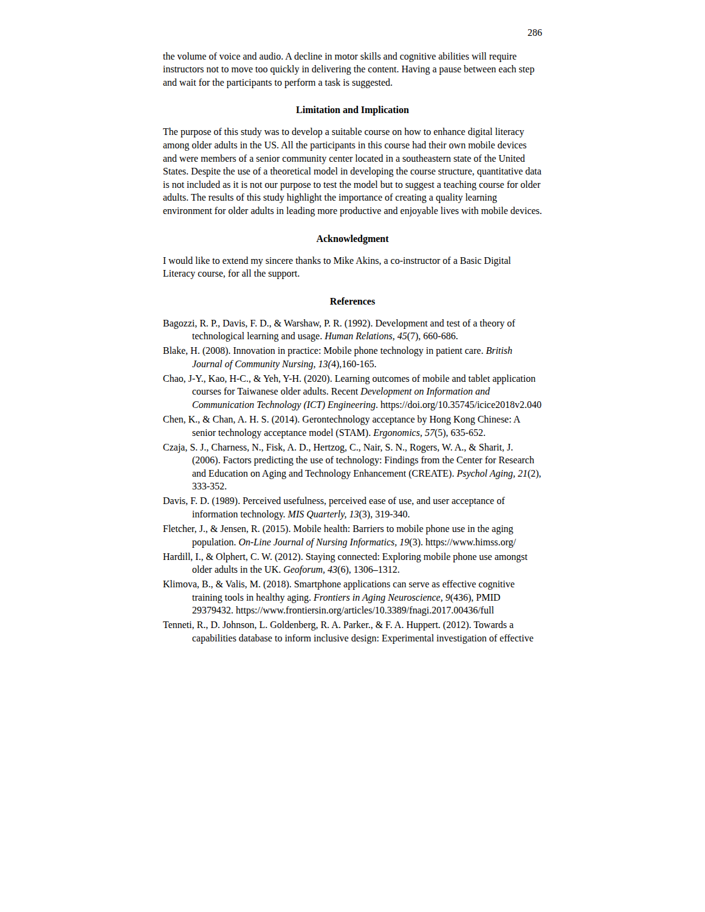286
the volume of voice and audio. A decline in motor skills and cognitive abilities will require instructors not to move too quickly in delivering the content. Having a pause between each step and wait for the participants to perform a task is suggested.
Limitation and Implication
The purpose of this study was to develop a suitable course on how to enhance digital literacy among older adults in the US. All the participants in this course had their own mobile devices and were members of a senior community center located in a southeastern state of the United States. Despite the use of a theoretical model in developing the course structure, quantitative data is not included as it is not our purpose to test the model but to suggest a teaching course for older adults. The results of this study highlight the importance of creating a quality learning environment for older adults in leading more productive and enjoyable lives with mobile devices.
Acknowledgment
I would like to extend my sincere thanks to Mike Akins, a co-instructor of a Basic Digital Literacy course, for all the support.
References
Bagozzi, R. P., Davis, F. D., & Warshaw, P. R. (1992). Development and test of a theory of technological learning and usage. Human Relations, 45(7), 660-686.
Blake, H. (2008). Innovation in practice: Mobile phone technology in patient care. British Journal of Community Nursing, 13(4),160-165.
Chao, J-Y., Kao, H-C., & Yeh, Y-H. (2020). Learning outcomes of mobile and tablet application courses for Taiwanese older adults. Recent Development on Information and Communication Technology (ICT) Engineering. https://doi.org/10.35745/icice2018v2.040
Chen, K., & Chan, A. H. S. (2014). Gerontechnology acceptance by Hong Kong Chinese: A senior technology acceptance model (STAM). Ergonomics, 57(5), 635-652.
Czaja, S. J., Charness, N., Fisk, A. D., Hertzog, C., Nair, S. N., Rogers, W. A., & Sharit, J. (2006). Factors predicting the use of technology: Findings from the Center for Research and Education on Aging and Technology Enhancement (CREATE). Psychol Aging, 21(2), 333-352.
Davis, F. D. (1989). Perceived usefulness, perceived ease of use, and user acceptance of information technology. MIS Quarterly, 13(3), 319-340.
Fletcher, J., & Jensen, R. (2015). Mobile health: Barriers to mobile phone use in the aging population. On-Line Journal of Nursing Informatics, 19(3). https://www.himss.org/
Hardill, I., & Olphert, C. W. (2012). Staying connected: Exploring mobile phone use amongst older adults in the UK. Geoforum, 43(6), 1306–1312.
Klimova, B., & Valis, M. (2018). Smartphone applications can serve as effective cognitive training tools in healthy aging. Frontiers in Aging Neuroscience, 9(436), PMID 29379432. https://www.frontiersin.org/articles/10.3389/fnagi.2017.00436/full
Tenneti, R., D. Johnson, L. Goldenberg, R. A. Parker., & F. A. Huppert. (2012). Towards a capabilities database to inform inclusive design: Experimental investigation of effective